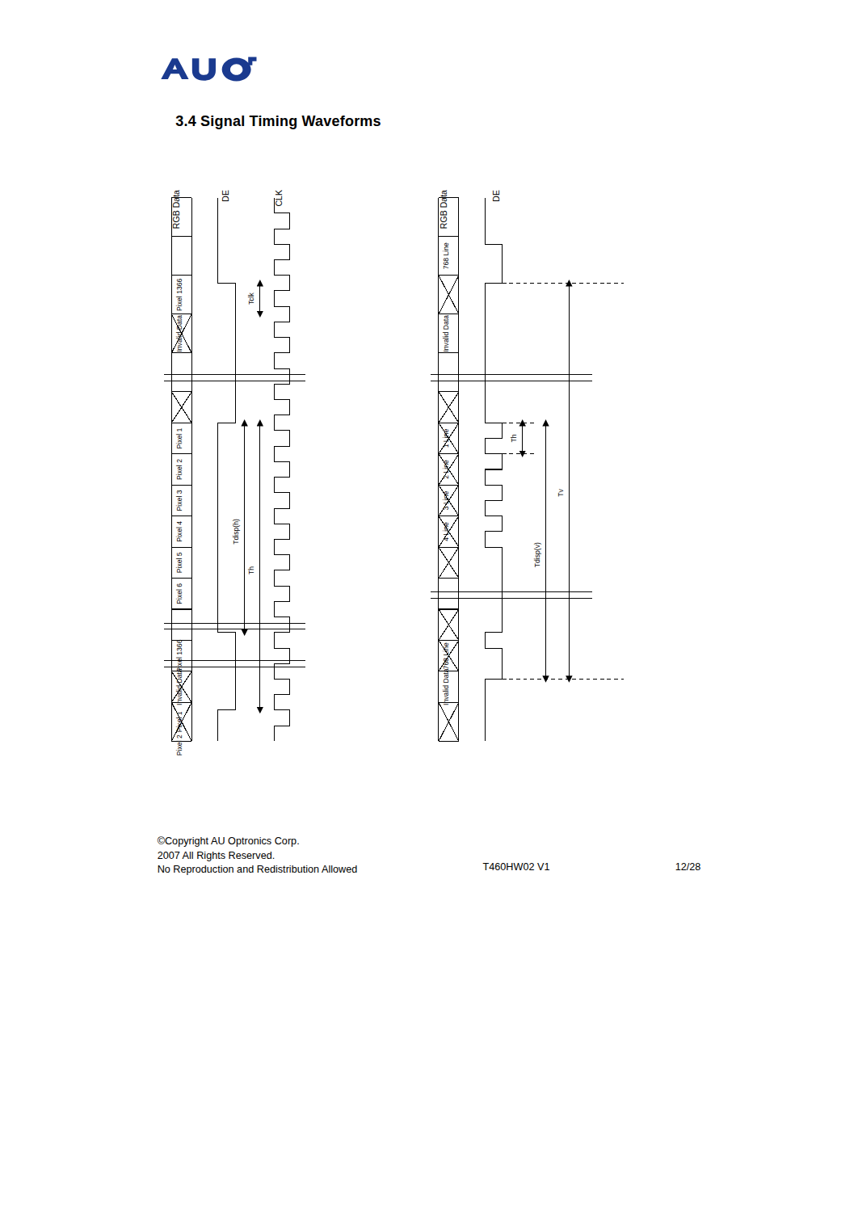3.4 Signal Timing Waveforms
RGB Data DE CLK Pixel 1366 Invalid Data Pixel 1 Pixel 2 Pixel 3 Pixel 4 Pixel 5 Pixel 6 Pixel 1366 Invalid Data Pixel 1 Pixel 2 Tclk Tdisp(h) Th RGB Data DE 768 Line Invalid Data 1 Line 2 Line 3 Line 4 Line 768 Line Invalid Data Th Tdisp(v) Tv
©Copyright AU Optronics Corp. 2007 All Rights Reserved. No Reproduction and Redistribution Allowed
T460HW02 V1
12/28